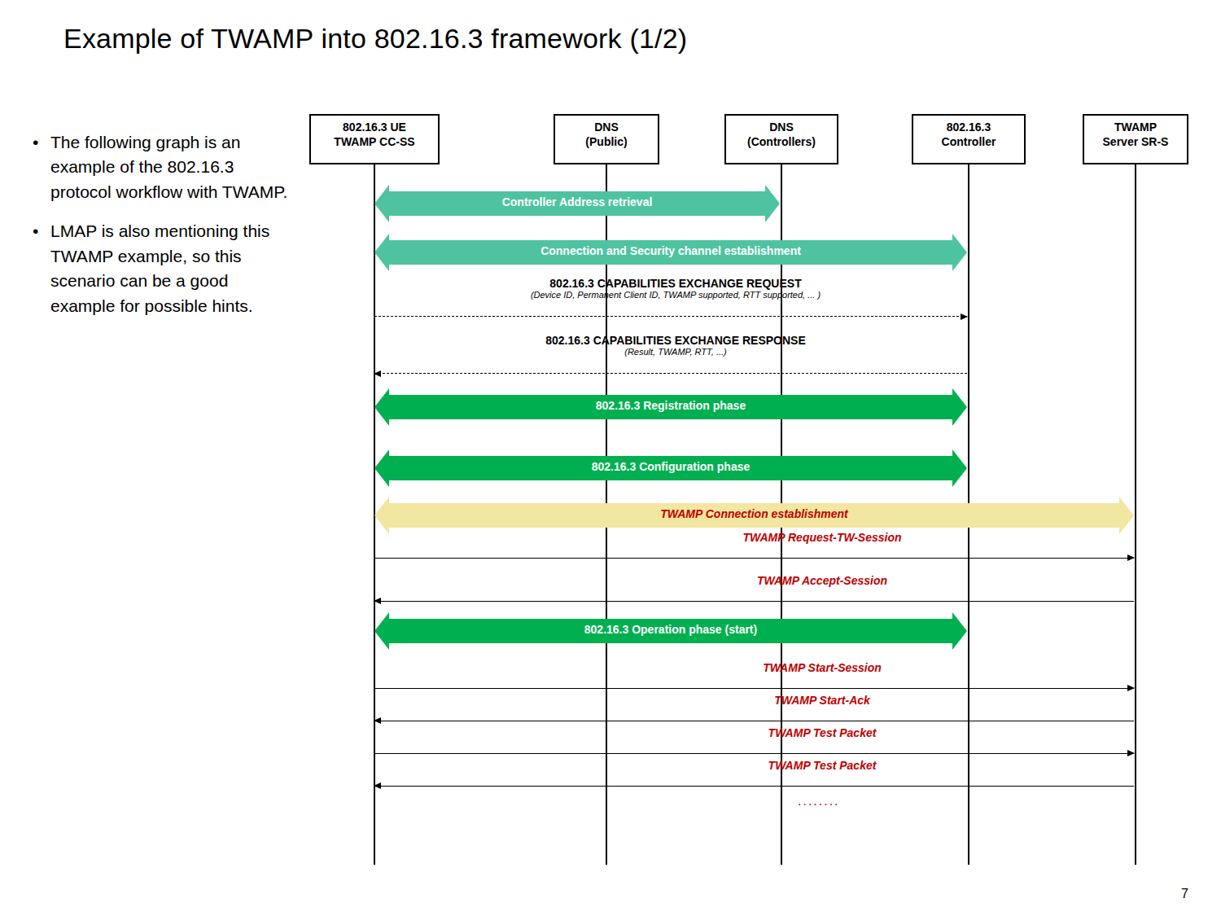Example of TWAMP into 802.16.3 framework (1/2)
The following graph is an example of the 802.16.3 protocol workflow with TWAMP.
LMAP is also mentioning this TWAMP example, so this scenario can be a good example for possible hints.
802.16.3 UE
TWAMP CC-SS
DNS
(Public)
DNS
(Controllers)
802.16.3
Controller
TWAMP
Server SR-S
Controller Address retrieval
Connection and Security channel establishment
802.16.3 CAPABILITIES EXCHANGE REQUEST (Device ID, Permanent Client ID, TWAMP supported, RTT supported, ... )
802.16.3 CAPABILITIES EXCHANGE RESPONSE (Result, TWAMP, RTT, ...)
802.16.3 Registration phase
802.16.3 Configuration phase
TWAMP Connection establishment
TWAMP Request-TW-Session
TWAMP Accept-Session
802.16.3 Operation phase (start)
TWAMP Start-Session
TWAMP Start-Ack
TWAMP Test Packet
TWAMP Test Packet
........
7